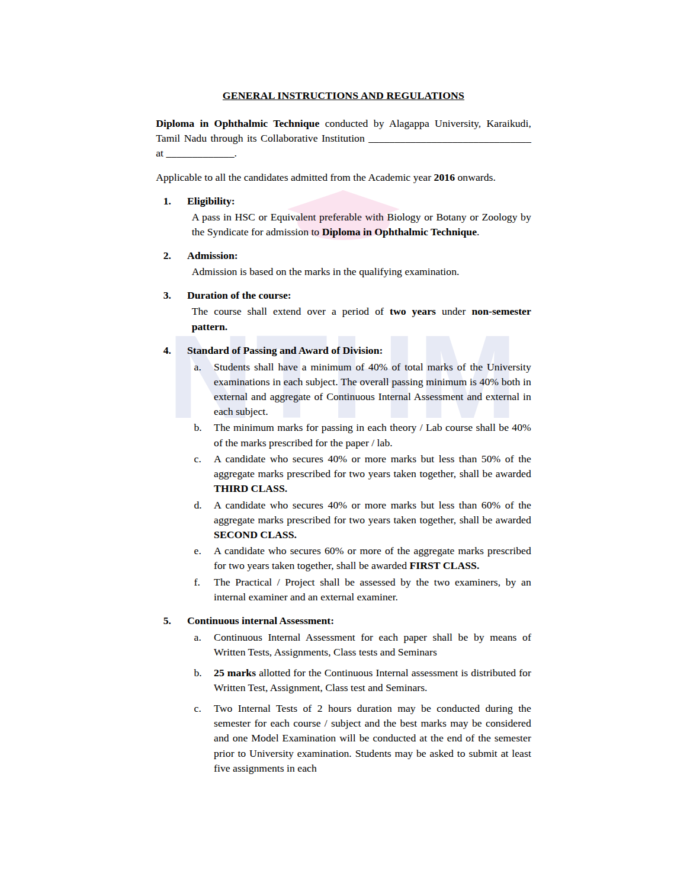NTHM
GENERAL INSTRUCTIONS AND REGULATIONS
Diploma in Ophthalmic Technique conducted by Alagappa University, Karaikudi, Tamil Nadu through its Collaborative Institution _______________________________ at _____________.
Applicable to all the candidates admitted from the Academic year 2016 onwards.
Eligibility:
A pass in HSC or Equivalent preferable with Biology or Botany or Zoology by the Syndicate for admission to Diploma in Ophthalmic Technique.
Admission:
Admission is based on the marks in the qualifying examination.
Duration of the course:
The course shall extend over a period of two years under non-semester pattern.
Standard of Passing and Award of Division:
Students shall have a minimum of 40% of total marks of the University examinations in each subject. The overall passing minimum is 40% both in external and aggregate of Continuous Internal Assessment and external in each subject.
The minimum marks for passing in each theory / Lab course shall be 40% of the marks prescribed for the paper / lab.
A candidate who secures 40% or more marks but less than 50% of the aggregate marks prescribed for two years taken together, shall be awarded THIRD CLASS.
A candidate who secures 40% or more marks but less than 60% of the aggregate marks prescribed for two years taken together, shall be awarded SECOND CLASS.
A candidate who secures 60% or more of the aggregate marks prescribed for two years taken together, shall be awarded FIRST CLASS.
The Practical / Project shall be assessed by the two examiners, by an internal examiner and an external examiner.
Continuous internal Assessment:
Continuous Internal Assessment for each paper shall be by means of Written Tests, Assignments, Class tests and Seminars
25 marks allotted for the Continuous Internal assessment is distributed for Written Test, Assignment, Class test and Seminars.
Two Internal Tests of 2 hours duration may be conducted during the semester for each course / subject and the best marks may be considered and one Model Examination will be conducted at the end of the semester prior to University examination. Students may be asked to submit at least five assignments in each